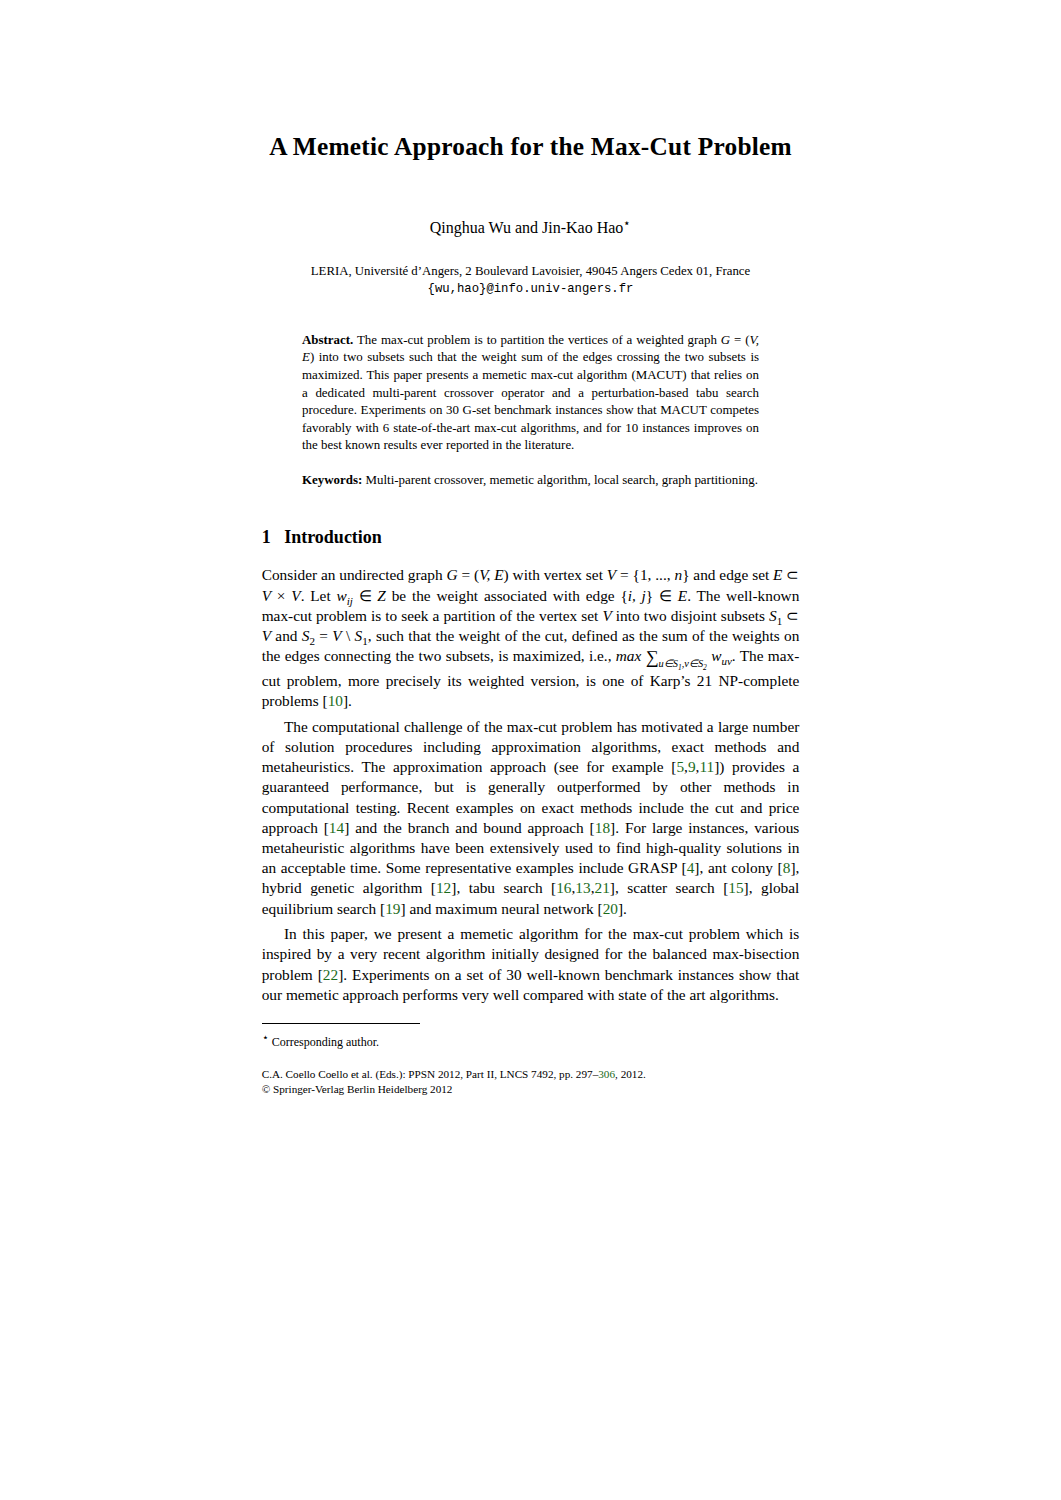A Memetic Approach for the Max-Cut Problem
Qinghua Wu and Jin-Kao Hao⋆
LERIA, Université d’Angers, 2 Boulevard Lavoisier, 49045 Angers Cedex 01, France
{wu,hao}@info.univ-angers.fr
Abstract. The max-cut problem is to partition the vertices of a weighted graph G = (V, E) into two subsets such that the weight sum of the edges crossing the two subsets is maximized. This paper presents a memetic max-cut algorithm (MACUT) that relies on a dedicated multi-parent crossover operator and a perturbation-based tabu search procedure. Experiments on 30 G-set benchmark instances show that MACUT competes favorably with 6 state-of-the-art max-cut algorithms, and for 10 instances improves on the best known results ever reported in the literature.
Keywords: Multi-parent crossover, memetic algorithm, local search, graph partitioning.
1 Introduction
Consider an undirected graph G = (V, E) with vertex set V = {1, ..., n} and edge set E ⊂ V × V. Let wij ∈ Z be the weight associated with edge {i, j} ∈ E. The well-known max-cut problem is to seek a partition of the vertex set V into two disjoint subsets S1 ⊂ V and S2 = V \ S1, such that the weight of the cut, defined as the sum of the weights on the edges connecting the two subsets, is maximized, i.e., max ∑u∈S1,v∈S2 wuv. The max-cut problem, more precisely its weighted version, is one of Karp’s 21 NP-complete problems [10].
The computational challenge of the max-cut problem has motivated a large number of solution procedures including approximation algorithms, exact methods and metaheuristics. The approximation approach (see for example [5,9,11]) provides a guaranteed performance, but is generally outperformed by other methods in computational testing. Recent examples on exact methods include the cut and price approach [14] and the branch and bound approach [18]. For large instances, various metaheuristic algorithms have been extensively used to find high-quality solutions in an acceptable time. Some representative examples include GRASP [4], ant colony [8], hybrid genetic algorithm [12], tabu search [16,13,21], scatter search [15], global equilibrium search [19] and maximum neural network [20].
In this paper, we present a memetic algorithm for the max-cut problem which is inspired by a very recent algorithm initially designed for the balanced max-bisection problem [22]. Experiments on a set of 30 well-known benchmark instances show that our memetic approach performs very well compared with state of the art algorithms.
⋆ Corresponding author.
C.A. Coello Coello et al. (Eds.): PPSN 2012, Part II, LNCS 7492, pp. 297–306, 2012.
© Springer-Verlag Berlin Heidelberg 2012